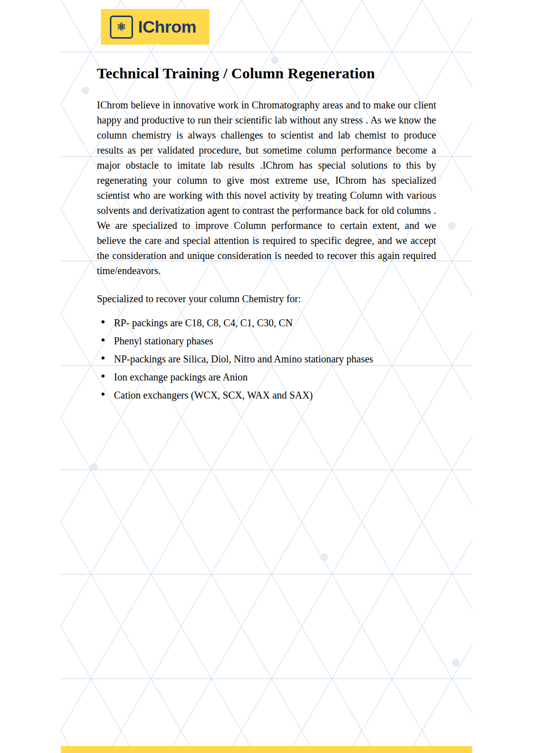⚛IChrom
Technical Training / Column Regeneration
IChrom believe in innovative work in Chromatography areas and to make our client happy and productive to run their scientific lab without any stress . As we know the column chemistry is always challenges to scientist and lab chemist to produce results as per validated procedure, but sometime column performance become a major obstacle to imitate lab results .IChrom has special solutions to this by regenerating your column to give most extreme use, IChrom has specialized scientist who are working with this novel activity by treating Column with various solvents and derivatization agent to contrast the performance back for old columns . We are specialized to improve Column performance to certain extent, and we believe the care and special attention is required to specific degree, and we accept the consideration and unique consideration is needed to recover this again required time/endeavors.
Specialized to recover your column Chemistry for:
RP- packings are C18, C8, C4, C1, C30, CN
Phenyl stationary phases
NP-packings are Silica, Diol, Nitro and Amino stationary phases
Ion exchange packings are Anion
Cation exchangers (WCX, SCX, WAX and SAX)